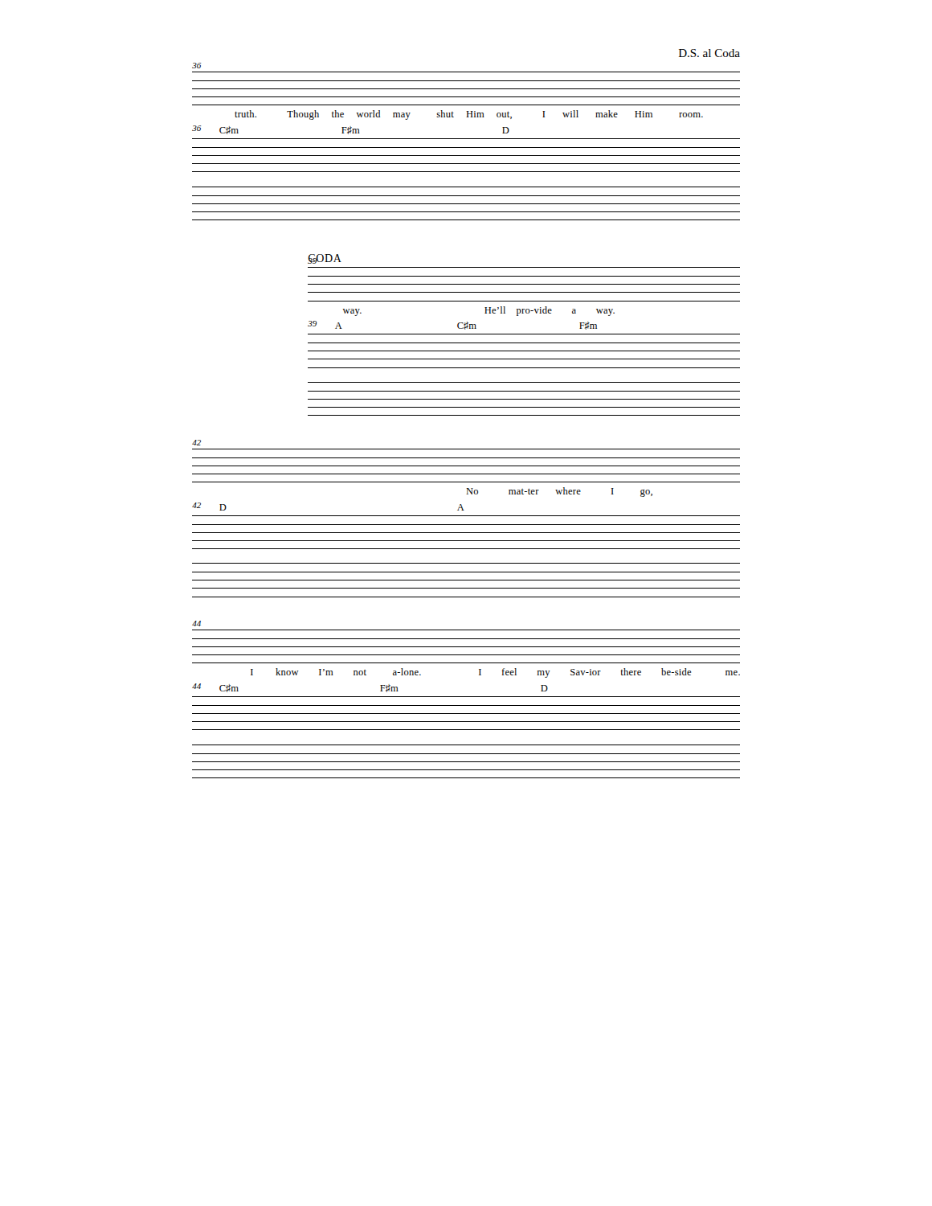D.S. al Coda
36
truth. Though the world may shut Him out, I will make Him room. I know if I
36
C♯m F♯m D
CODA
39
way. He’ll pro‑vide a way.
39
A C♯m F♯m
42
No mat‑ter where I go,
42
D A
44
I know I’m not a‑lone. I feel my Sav‑ior there be‑side me.
44
C♯m F♯m D
Transcription notes: Key signature of A major (three sharps) throughout. Chord symbols in order of appearance: C♯m, F♯m, D, A, C♯m, F♯m, D, A, C♯m, F♯m, D. Navigation markings: "D.S. al Coda" above measure 36; "CODA" with coda sign at measure 39. A fermata appears over the final piano chord in the last measure, followed by a final double barline.